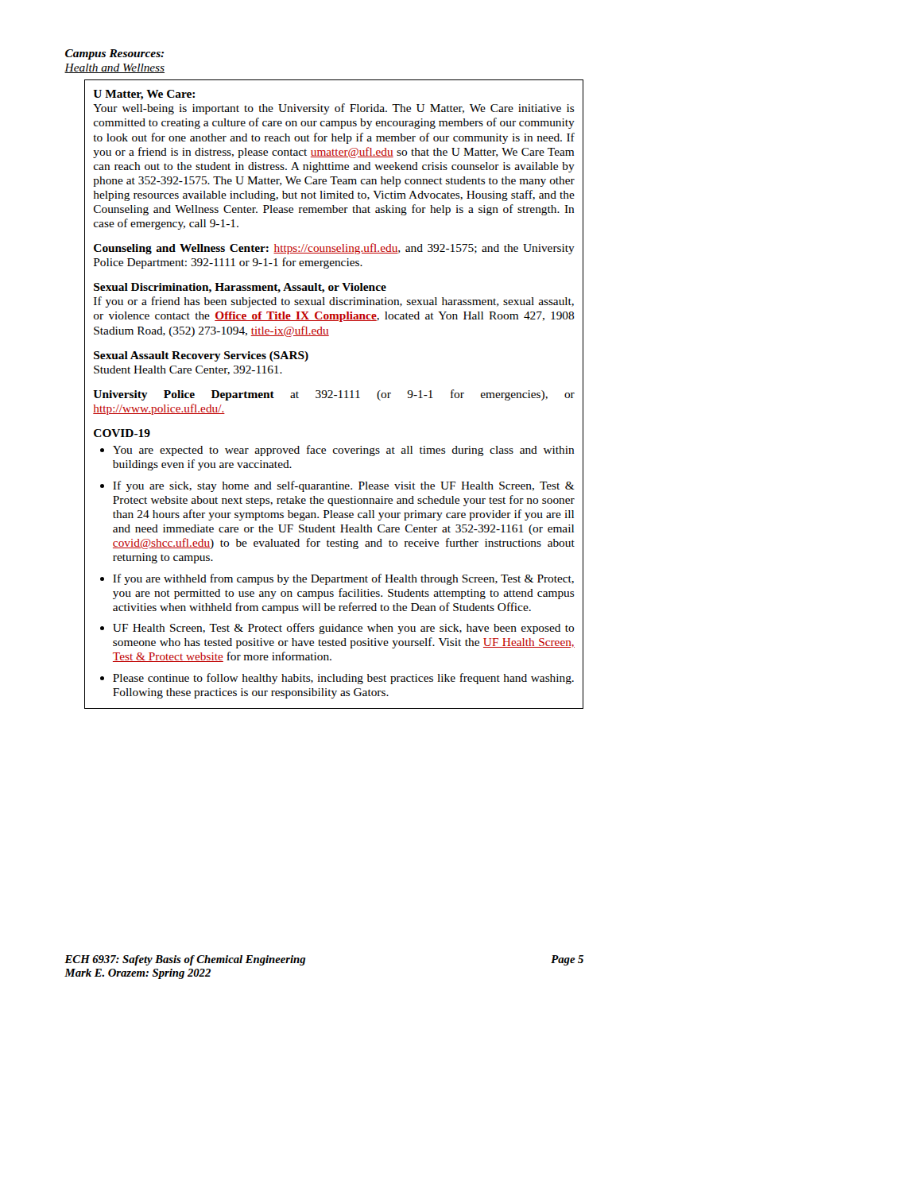Campus Resources:
Health and Wellness
U Matter, We Care:
Your well-being is important to the University of Florida. The U Matter, We Care initiative is committed to creating a culture of care on our campus by encouraging members of our community to look out for one another and to reach out for help if a member of our community is in need. If you or a friend is in distress, please contact umatter@ufl.edu so that the U Matter, We Care Team can reach out to the student in distress. A nighttime and weekend crisis counselor is available by phone at 352-392-1575. The U Matter, We Care Team can help connect students to the many other helping resources available including, but not limited to, Victim Advocates, Housing staff, and the Counseling and Wellness Center. Please remember that asking for help is a sign of strength. In case of emergency, call 9-1-1.
Counseling and Wellness Center: https://counseling.ufl.edu, and 392-1575; and the University Police Department: 392-1111 or 9-1-1 for emergencies.
Sexual Discrimination, Harassment, Assault, or Violence
If you or a friend has been subjected to sexual discrimination, sexual harassment, sexual assault, or violence contact the Office of Title IX Compliance, located at Yon Hall Room 427, 1908 Stadium Road, (352) 273-1094, title-ix@ufl.edu
Sexual Assault Recovery Services (SARS)
Student Health Care Center, 392-1161.
University Police Department at 392-1111 (or 9-1-1 for emergencies), or http://www.police.ufl.edu/.
COVID-19
You are expected to wear approved face coverings at all times during class and within buildings even if you are vaccinated.
If you are sick, stay home and self-quarantine. Please visit the UF Health Screen, Test & Protect website about next steps, retake the questionnaire and schedule your test for no sooner than 24 hours after your symptoms began. Please call your primary care provider if you are ill and need immediate care or the UF Student Health Care Center at 352-392-1161 (or email covid@shcc.ufl.edu) to be evaluated for testing and to receive further instructions about returning to campus.
If you are withheld from campus by the Department of Health through Screen, Test & Protect, you are not permitted to use any on campus facilities. Students attempting to attend campus activities when withheld from campus will be referred to the Dean of Students Office.
UF Health Screen, Test & Protect offers guidance when you are sick, have been exposed to someone who has tested positive or have tested positive yourself. Visit the UF Health Screen, Test & Protect website for more information.
Please continue to follow healthy habits, including best practices like frequent hand washing. Following these practices is our responsibility as Gators.
ECH 6937: Safety Basis of Chemical Engineering Mark E. Orazem: Spring 2022
Page 5